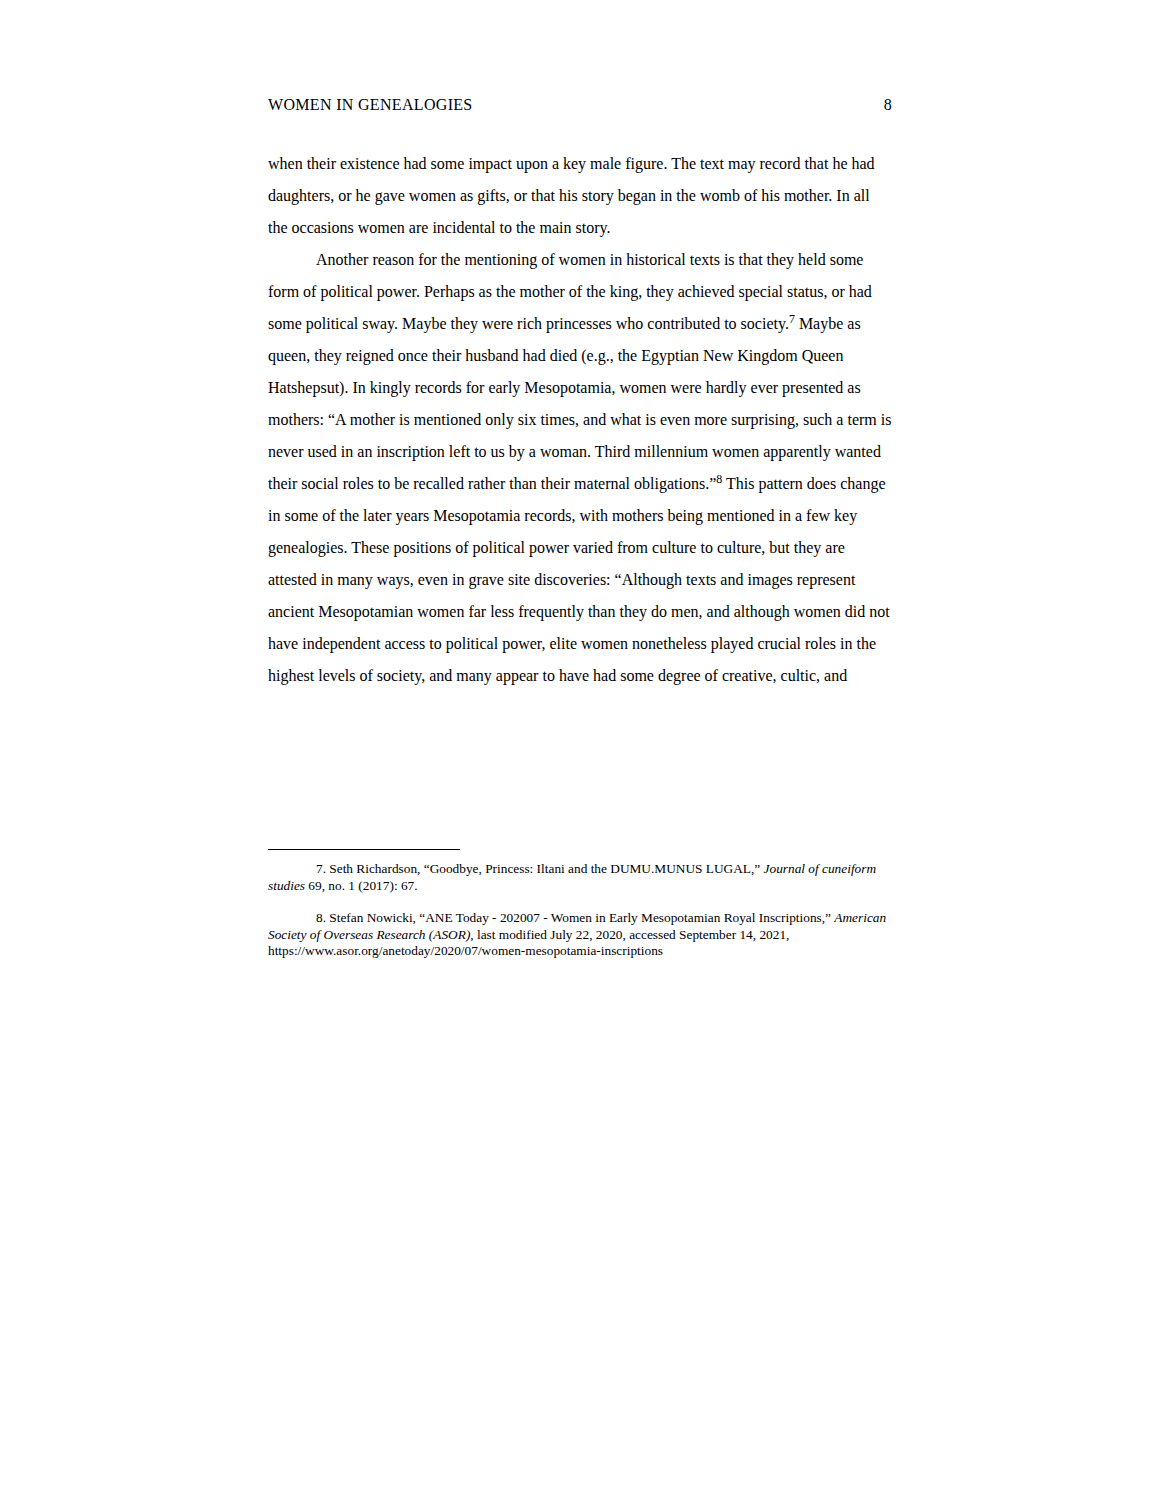Women in Genealogies 8
when their existence had some impact upon a key male figure. The text may record that he had daughters, or he gave women as gifts, or that his story began in the womb of his mother. In all the occasions women are incidental to the main story.
Another reason for the mentioning of women in historical texts is that they held some form of political power. Perhaps as the mother of the king, they achieved special status, or had some political sway. Maybe they were rich princesses who contributed to society.7 Maybe as queen, they reigned once their husband had died (e.g., the Egyptian New Kingdom Queen Hatshepsut). In kingly records for early Mesopotamia, women were hardly ever presented as mothers: “A mother is mentioned only six times, and what is even more surprising, such a term is never used in an inscription left to us by a woman. Third millennium women apparently wanted their social roles to be recalled rather than their maternal obligations.”8 This pattern does change in some of the later years Mesopotamia records, with mothers being mentioned in a few key genealogies. These positions of political power varied from culture to culture, but they are attested in many ways, even in grave site discoveries: “Although texts and images represent ancient Mesopotamian women far less frequently than they do men, and although women did not have independent access to political power, elite women nonetheless played crucial roles in the highest levels of society, and many appear to have had some degree of creative, cultic, and
7. Seth Richardson, “Goodbye, Princess: Iltani and the DUMU.MUNUS LUGAL,” Journal of cuneiform studies 69, no. 1 (2017): 67.
8. Stefan Nowicki, “ANE Today - 202007 - Women in Early Mesopotamian Royal Inscriptions,” American Society of Overseas Research (ASOR), last modified July 22, 2020, accessed September 14, 2021, https://www.asor.org/anetoday/2020/07/women-mesopotamia-inscriptions